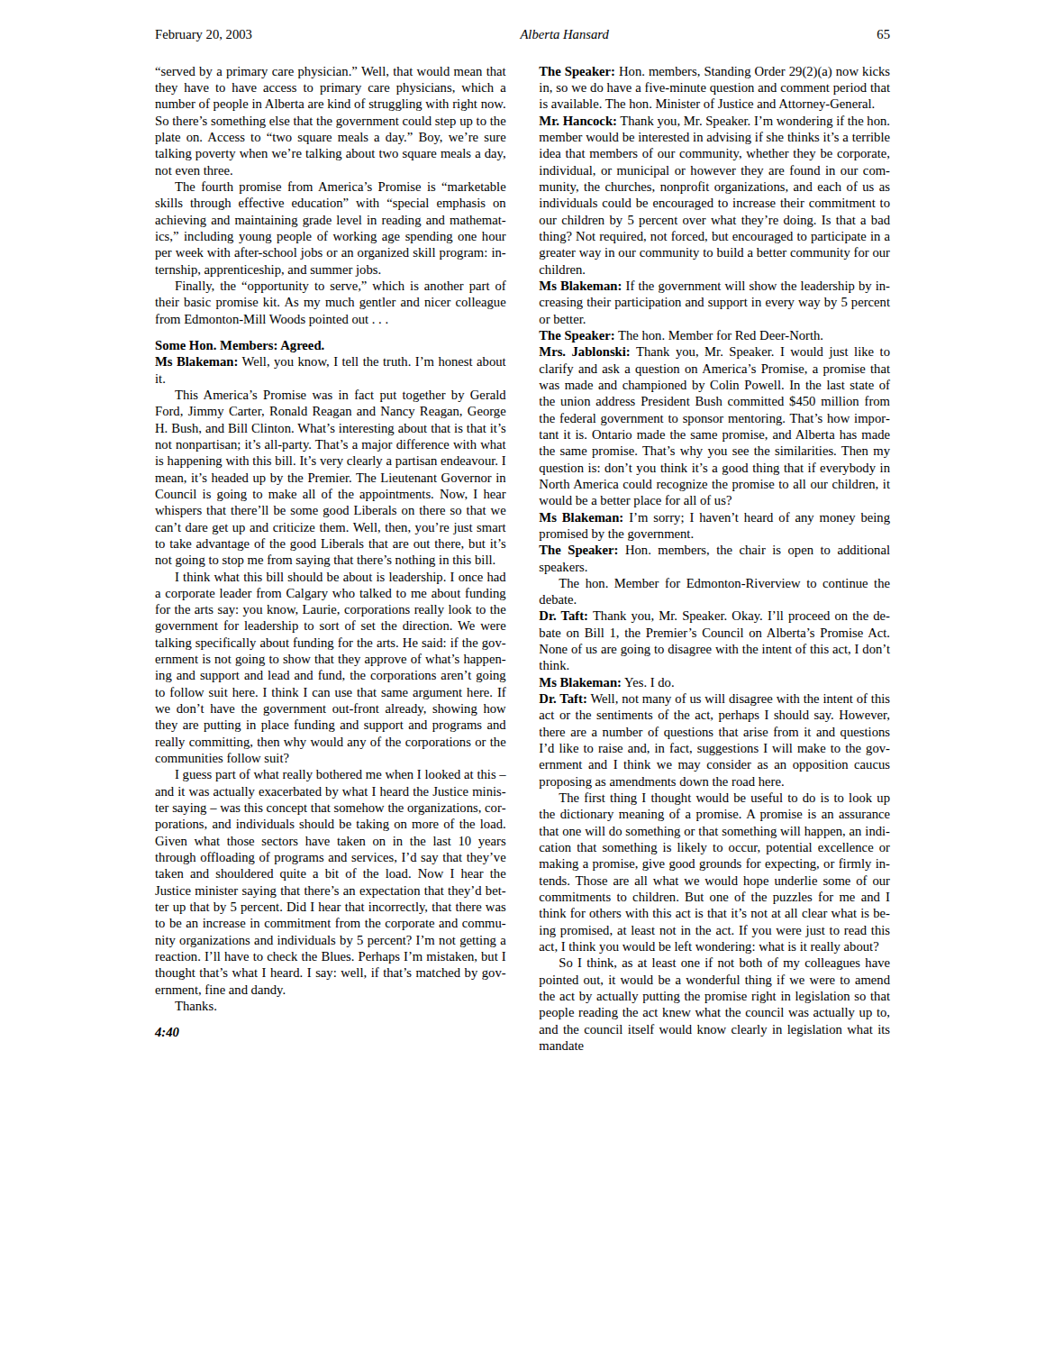February 20, 2003 Alberta Hansard 65
“served by a primary care physician.” Well, that would mean that they have to have access to primary care physicians, which a number of people in Alberta are kind of struggling with right now. So there’s something else that the government could step up to the plate on. Access to “two square meals a day.” Boy, we’re sure talking poverty when we’re talking about two square meals a day, not even three.
The fourth promise from America’s Promise is “marketable skills through effective education” with “special emphasis on achieving and maintaining grade level in reading and mathematics,” including young people of working age spending one hour per week with after-school jobs or an organized skill program: internship, apprenticeship, and summer jobs.
Finally, the “opportunity to serve,” which is another part of their basic promise kit. As my much gentler and nicer colleague from Edmonton-Mill Woods pointed out . . .
Some Hon. Members: Agreed.
Ms Blakeman: Well, you know, I tell the truth. I’m honest about it.
This America’s Promise was in fact put together by Gerald Ford, Jimmy Carter, Ronald Reagan and Nancy Reagan, George H. Bush, and Bill Clinton. What’s interesting about that is that it’s not nonpartisan; it’s all-party. That’s a major difference with what is happening with this bill. It’s very clearly a partisan endeavour. I mean, it’s headed up by the Premier. The Lieutenant Governor in Council is going to make all of the appointments. Now, I hear whispers that there’ll be some good Liberals on there so that we can’t dare get up and criticize them. Well, then, you’re just smart to take advantage of the good Liberals that are out there, but it’s not going to stop me from saying that there’s nothing in this bill.
I think what this bill should be about is leadership. I once had a corporate leader from Calgary who talked to me about funding for the arts say: you know, Laurie, corporations really look to the government for leadership to sort of set the direction. We were talking specifically about funding for the arts. He said: if the government is not going to show that they approve of what’s happening and support and lead and fund, the corporations aren’t going to follow suit here. I think I can use that same argument here. If we don’t have the government out-front already, showing how they are putting in place funding and support and programs and really committing, then why would any of the corporations or the communities follow suit?
I guess part of what really bothered me when I looked at this – and it was actually exacerbated by what I heard the Justice minister saying – was this concept that somehow the organizations, corporations, and individuals should be taking on more of the load. Given what those sectors have taken on in the last 10 years through offloading of programs and services, I’d say that they’ve taken and shouldered quite a bit of the load. Now I hear the Justice minister saying that there’s an expectation that they’d better up that by 5 percent. Did I hear that incorrectly, that there was to be an increase in commitment from the corporate and community organizations and individuals by 5 percent? I’m not getting a reaction. I’ll have to check the Blues. Perhaps I’m mistaken, but I thought that’s what I heard. I say: well, if that’s matched by government, fine and dandy.
Thanks.
4:40
The Speaker: Hon. members, Standing Order 29(2)(a) now kicks in, so we do have a five-minute question and comment period that is available. The hon. Minister of Justice and Attorney-General.
Mr. Hancock: Thank you, Mr. Speaker. I’m wondering if the hon. member would be interested in advising if she thinks it’s a terrible idea that members of our community, whether they be corporate, individual, or municipal or however they are found in our community, the churches, nonprofit organizations, and each of us as individuals could be encouraged to increase their commitment to our children by 5 percent over what they’re doing. Is that a bad thing? Not required, not forced, but encouraged to participate in a greater way in our community to build a better community for our children.
Ms Blakeman: If the government will show the leadership by increasing their participation and support in every way by 5 percent or better.
The Speaker: The hon. Member for Red Deer-North.
Mrs. Jablonski: Thank you, Mr. Speaker. I would just like to clarify and ask a question on America’s Promise, a promise that was made and championed by Colin Powell. In the last state of the union address President Bush committed $450 million from the federal government to sponsor mentoring. That’s how important it is. Ontario made the same promise, and Alberta has made the same promise. That’s why you see the similarities. Then my question is: don’t you think it’s a good thing that if everybody in North America could recognize the promise to all our children, it would be a better place for all of us?
Ms Blakeman: I’m sorry; I haven’t heard of any money being promised by the government.
The Speaker: Hon. members, the chair is open to additional speakers.
The hon. Member for Edmonton-Riverview to continue the debate.
Dr. Taft: Thank you, Mr. Speaker. Okay. I’ll proceed on the debate on Bill 1, the Premier’s Council on Alberta’s Promise Act. None of us are going to disagree with the intent of this act, I don’t think.
Ms Blakeman: Yes. I do.
Dr. Taft: Well, not many of us will disagree with the intent of this act or the sentiments of the act, perhaps I should say. However, there are a number of questions that arise from it and questions I’d like to raise and, in fact, suggestions I will make to the government and I think we may consider as an opposition caucus proposing as amendments down the road here.
The first thing I thought would be useful to do is to look up the dictionary meaning of a promise. A promise is an assurance that one will do something or that something will happen, an indication that something is likely to occur, potential excellence or making a promise, give good grounds for expecting, or firmly intends. Those are all what we would hope underlie some of our commitments to children. But one of the puzzles for me and I think for others with this act is that it’s not at all clear what is being promised, at least not in the act. If you were just to read this act, I think you would be left wondering: what is it really about?
So I think, as at least one if not both of my colleagues have pointed out, it would be a wonderful thing if we were to amend the act by actually putting the promise right in legislation so that people reading the act knew what the council was actually up to, and the council itself would know clearly in legislation what its mandate